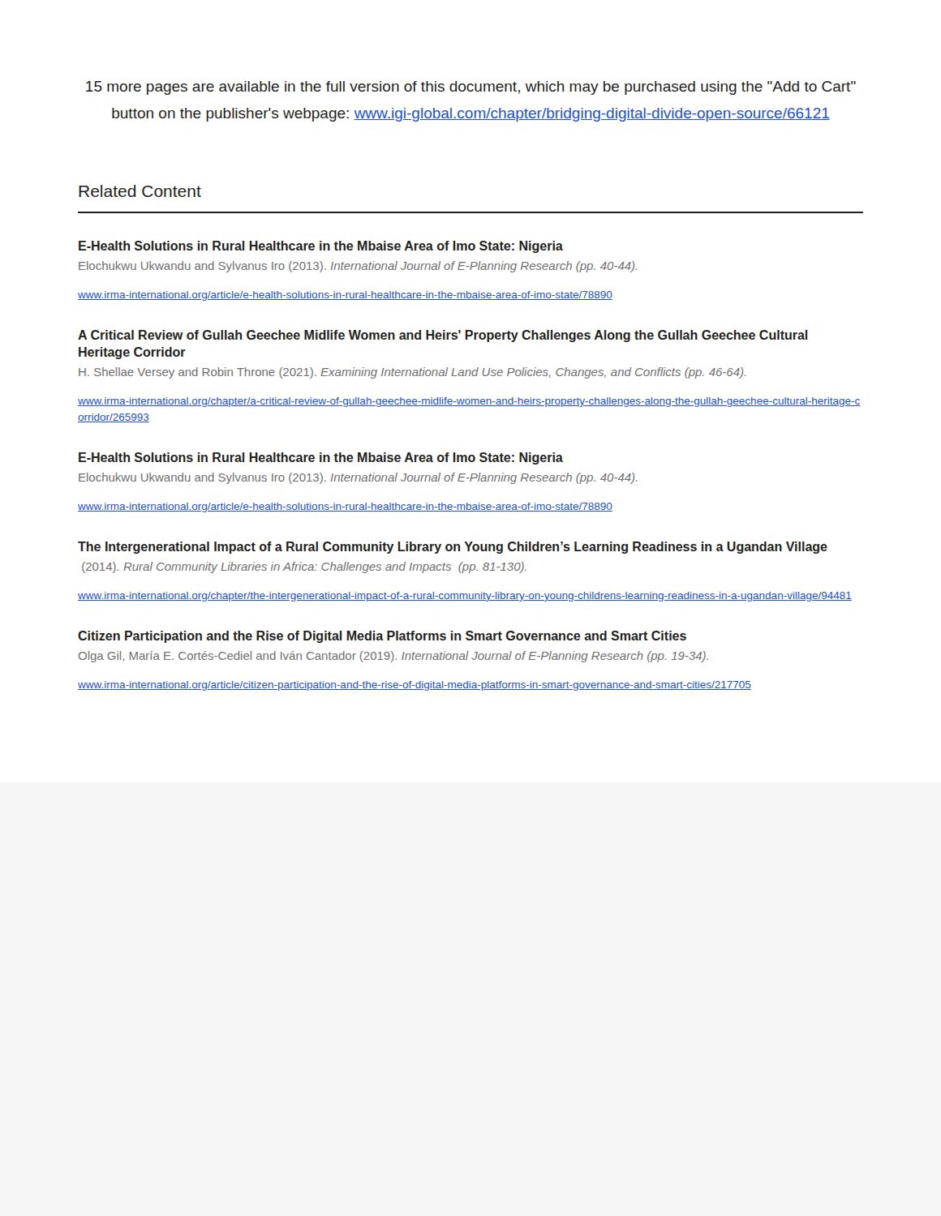15 more pages are available in the full version of this document, which may be purchased using the "Add to Cart" button on the publisher's webpage: www.igi-global.com/chapter/bridging-digital-divide-open-source/66121
Related Content
E-Health Solutions in Rural Healthcare in the Mbaise Area of Imo State: Nigeria
Elochukwu Ukwandu and Sylvanus Iro (2013). International Journal of E-Planning Research (pp. 40-44).
www.irma-international.org/article/e-health-solutions-in-rural-healthcare-in-the-mbaise-area-of-imo-state/78890
A Critical Review of Gullah Geechee Midlife Women and Heirs' Property Challenges Along the Gullah Geechee Cultural Heritage Corridor
H. Shellae Versey and Robin Throne (2021). Examining International Land Use Policies, Changes, and Conflicts (pp. 46-64).
www.irma-international.org/chapter/a-critical-review-of-gullah-geechee-midlife-women-and-heirs-property-challenges-along-the-gullah-geechee-cultural-heritage-corridor/265993
E-Health Solutions in Rural Healthcare in the Mbaise Area of Imo State: Nigeria
Elochukwu Ukwandu and Sylvanus Iro (2013). International Journal of E-Planning Research (pp. 40-44).
www.irma-international.org/article/e-health-solutions-in-rural-healthcare-in-the-mbaise-area-of-imo-state/78890
The Intergenerational Impact of a Rural Community Library on Young Children’s Learning Readiness in a Ugandan Village
(2014). Rural Community Libraries in Africa: Challenges and Impacts (pp. 81-130).
www.irma-international.org/chapter/the-intergenerational-impact-of-a-rural-community-library-on-young-childrens-learning-readiness-in-a-ugandan-village/94481
Citizen Participation and the Rise of Digital Media Platforms in Smart Governance and Smart Cities
Olga Gil, María E. Cortés-Cediel and Iván Cantador (2019). International Journal of E-Planning Research (pp. 19-34).
www.irma-international.org/article/citizen-participation-and-the-rise-of-digital-media-platforms-in-smart-governance-and-smart-cities/217705